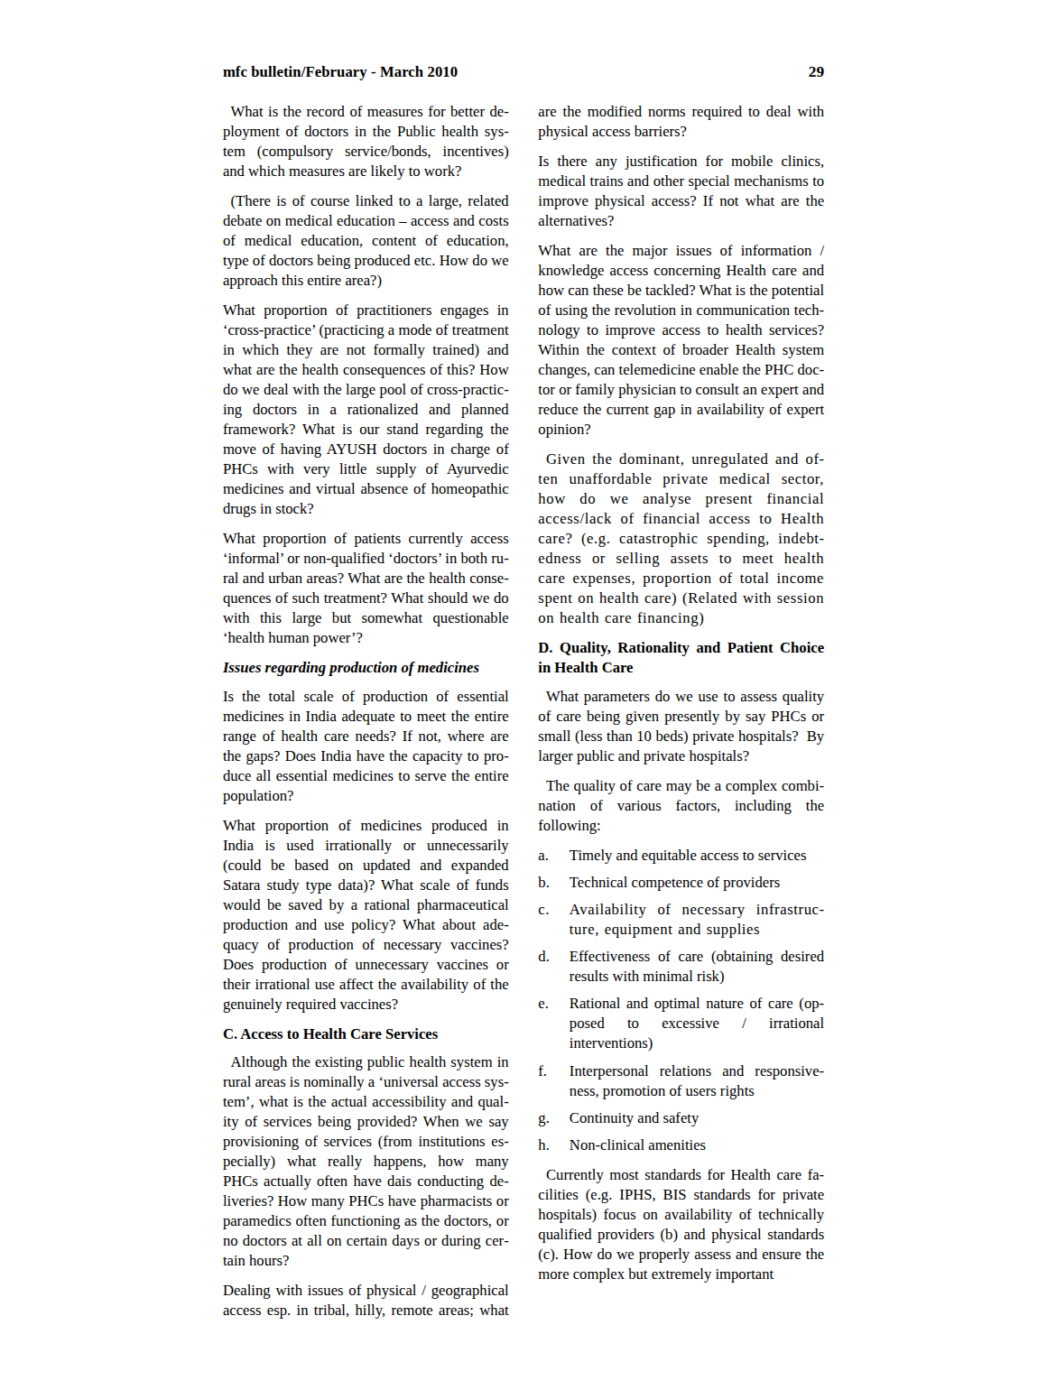mfc bulletin/February - March 2010 29
What is the record of measures for better deployment of doctors in the Public health system (compulsory service/bonds, incentives) and which measures are likely to work?
(There is of course linked to a large, related debate on medical education – access and costs of medical education, content of education, type of doctors being produced etc. How do we approach this entire area?)
What proportion of practitioners engages in ‘cross-practice’ (practicing a mode of treatment in which they are not formally trained) and what are the health consequences of this? How do we deal with the large pool of cross-practicing doctors in a rationalized and planned framework? What is our stand regarding the move of having AYUSH doctors in charge of PHCs with very little supply of Ayurvedic medicines and virtual absence of homeopathic drugs in stock?
What proportion of patients currently access ‘informal’ or non-qualified ‘doctors’ in both rural and urban areas? What are the health consequences of such treatment? What should we do with this large but somewhat questionable ‘health human power’?
Issues regarding production of medicines
Is the total scale of production of essential medicines in India adequate to meet the entire range of health care needs? If not, where are the gaps? Does India have the capacity to produce all essential medicines to serve the entire population?
What proportion of medicines produced in India is used irrationally or unnecessarily (could be based on updated and expanded Satara study type data)? What scale of funds would be saved by a rational pharmaceutical production and use policy? What about adequacy of production of necessary vaccines? Does production of unnecessary vaccines or their irrational use affect the availability of the genuinely required vaccines?
C. Access to Health Care Services
Although the existing public health system in rural areas is nominally a ‘universal access system’, what is the actual accessibility and quality of services being provided? When we say provisioning of services (from institutions especially) what really happens, how many PHCs actually often have dais conducting deliveries? How many PHCs have pharmacists or paramedics often functioning as the doctors, or no doctors at all on certain days or during certain hours?
Dealing with issues of physical / geographical access esp. in tribal, hilly, remote areas; what are the modified norms required to deal with physical access barriers?
Is there any justification for mobile clinics, medical trains and other special mechanisms to improve physical access? If not what are the alternatives?
What are the major issues of information / knowledge access concerning Health care and how can these be tackled? What is the potential of using the revolution in communication technology to improve access to health services? Within the context of broader Health system changes, can telemedicine enable the PHC doctor or family physician to consult an expert and reduce the current gap in availability of expert opinion?
Given the dominant, unregulated and often unaffordable private medical sector, how do we analyse present financial access/lack of financial access to Health care? (e.g. catastrophic spending, indebtedness or selling assets to meet health care expenses, proportion of total income spent on health care) (Related with session on health care financing)
D. Quality, Rationality and Patient Choice in Health Care
What parameters do we use to assess quality of care being given presently by say PHCs or small (less than 10 beds) private hospitals? By larger public and private hospitals?
The quality of care may be a complex combination of various factors, including the following:
Timely and equitable access to services
Technical competence of providers
Availability of necessary infrastructure, equipment and supplies
Effectiveness of care (obtaining desired results with minimal risk)
Rational and optimal nature of care (opposed to excessive / irrational interventions)
Interpersonal relations and responsiveness, promotion of users rights
Continuity and safety
Non-clinical amenities
Currently most standards for Health care facilities (e.g. IPHS, BIS standards for private hospitals) focus on availability of technically qualified providers (b) and physical standards (c). How do we properly assess and ensure the more complex but extremely important